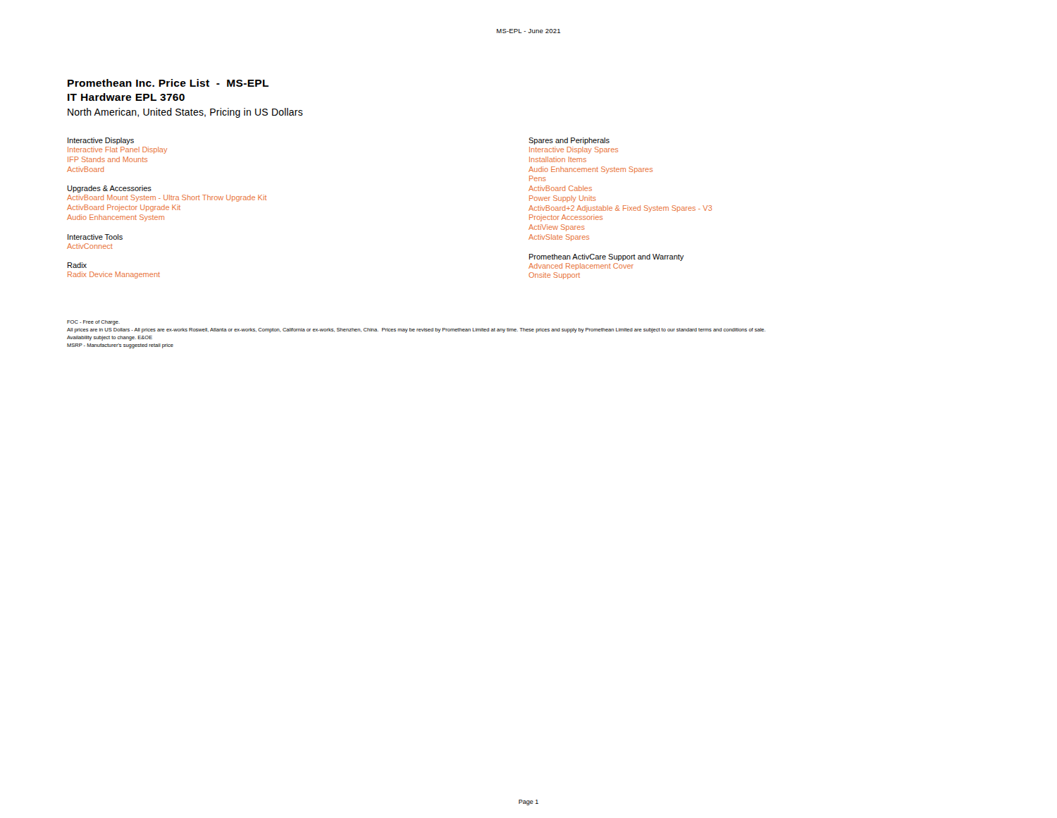MS-EPL - June 2021
Promethean Inc. Price List - MS-EPL
IT Hardware EPL 3760
North American, United States, Pricing in US Dollars
Interactive Displays
Interactive Flat Panel Display
IFP Stands and Mounts
ActivBoard
Upgrades & Accessories
ActivBoard Mount System - Ultra Short Throw Upgrade Kit
ActivBoard Projector Upgrade Kit
Audio Enhancement System
Interactive Tools
ActivConnect
Radix
Radix Device Management
Spares and Peripherals
Interactive Display Spares
Installation Items
Audio Enhancement System Spares
Pens
ActivBoard Cables
Power Supply Units
ActivBoard+2 Adjustable & Fixed System Spares - V3
Projector Accessories
ActiView Spares
ActivSlate Spares
Promethean ActivCare Support and Warranty
Advanced Replacement Cover
Onsite Support
FOC - Free of Charge.
All prices are in US Dollars - All prices are ex-works Roswell, Atlanta or ex-works, Compton, California or ex-works, Shenzhen, China. Prices may be revised by Promethean Limited at any time. These prices and supply by Promethean Limited are subject to our standard terms and conditions of sale.
Availability subject to change. E&OE
MSRP - Manufacturer's suggested retail price
Page 1